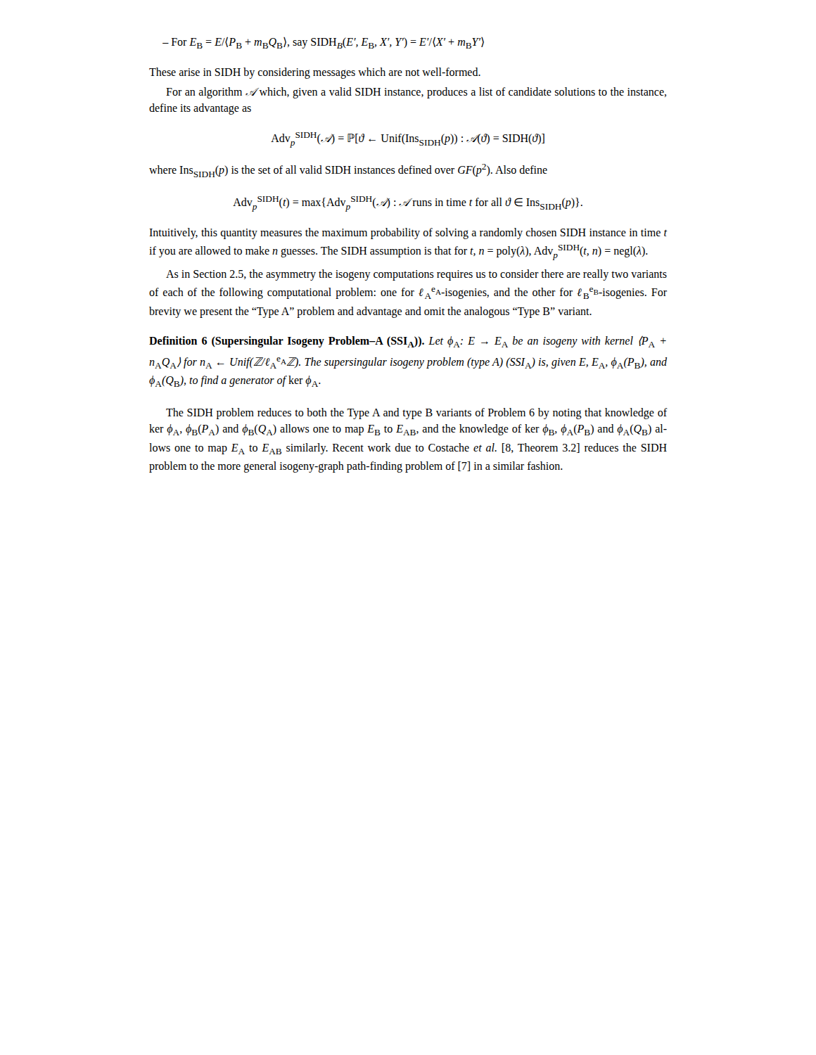For EB = E/⟨PB + mBQB⟩, say SIDHB(E′, EB, X′, Y′) = E′/⟨X′ + mBY′⟩
These arise in SIDH by considering messages which are not well-formed.
For an algorithm 𝒜 which, given a valid SIDH instance, produces a list of candidate solutions to the instance, define its advantage as
AdvpSIDH(𝒜) = ℙ[ϑ ← Unif(InsSIDH(p)) : 𝒜(ϑ) = SIDH(ϑ)]
where InsSIDH(p) is the set of all valid SIDH instances defined over GF(p2). Also define
AdvpSIDH(t) = max{AdvpSIDH(𝒜) : 𝒜 runs in time t for all ϑ ∈ InsSIDH(p)}.
Intuitively, this quantity measures the maximum probability of solving a randomly chosen SIDH instance in time t if you are allowed to make n guesses. The SIDH assumption is that for t, n = poly(λ), AdvpSIDH(t, n) = negl(λ).
As in Section 2.5, the asymmetry the isogeny computations requires us to consider there are really two variants of each of the following computational problem: one for ℓAeA-isogenies, and the other for ℓBeB-isogenies. For brevity we present the “Type A” problem and advantage and omit the analogous “Type B” variant.
Definition 6 (Supersingular Isogeny Problem–A (SSIA)). Let ϕA: E → EA be an isogeny with kernel ⟨PA + nAQA⟩ for nA ← Unif(ℤ/ℓAeAℤ). The supersingular isogeny problem (type A) (SSIA) is, given E, EA, ϕA(PB), and ϕA(QB), to find a generator of ker ϕA.
The SIDH problem reduces to both the Type A and type B variants of Problem 6 by noting that knowledge of ker ϕA, ϕB(PA) and ϕB(QA) allows one to map EB to EAB, and the knowledge of ker ϕB, ϕA(PB) and ϕA(QB) allows one to map EA to EAB similarly. Recent work due to Costache et al. [8, Theorem 3.2] reduces the SIDH problem to the more general isogeny-graph path-finding problem of [7] in a similar fashion.